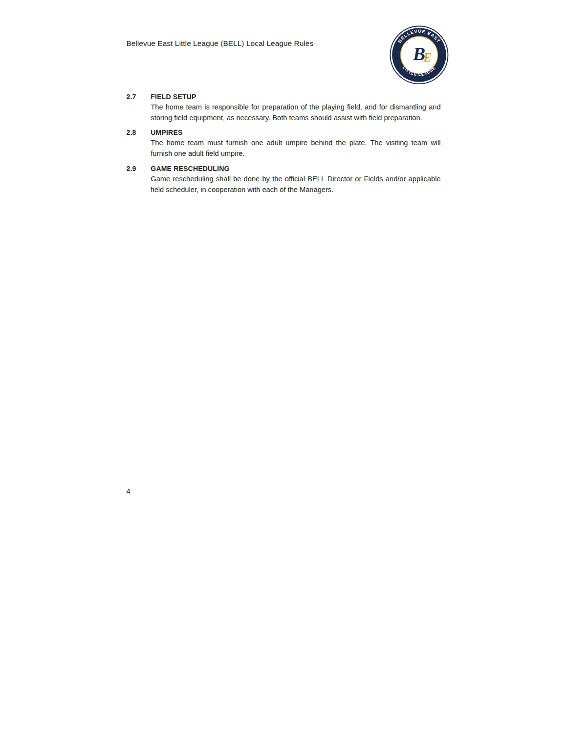Bellevue East Little League (BELL) Local League Rules
Bellevue East Little League logo B E BELLEVUE EAST LITTLE LEAGUE
2.7 Field Setup
The home team is responsible for preparation of the playing field, and for dismantling and storing field equipment, as necessary. Both teams should assist with field preparation.
2.8 Umpires
The home team must furnish one adult umpire behind the plate. The visiting team will furnish one adult field umpire.
2.9 Game Rescheduling
Game rescheduling shall be done by the official BELL Director or Fields and/or applicable field scheduler, in cooperation with each of the Managers.
4